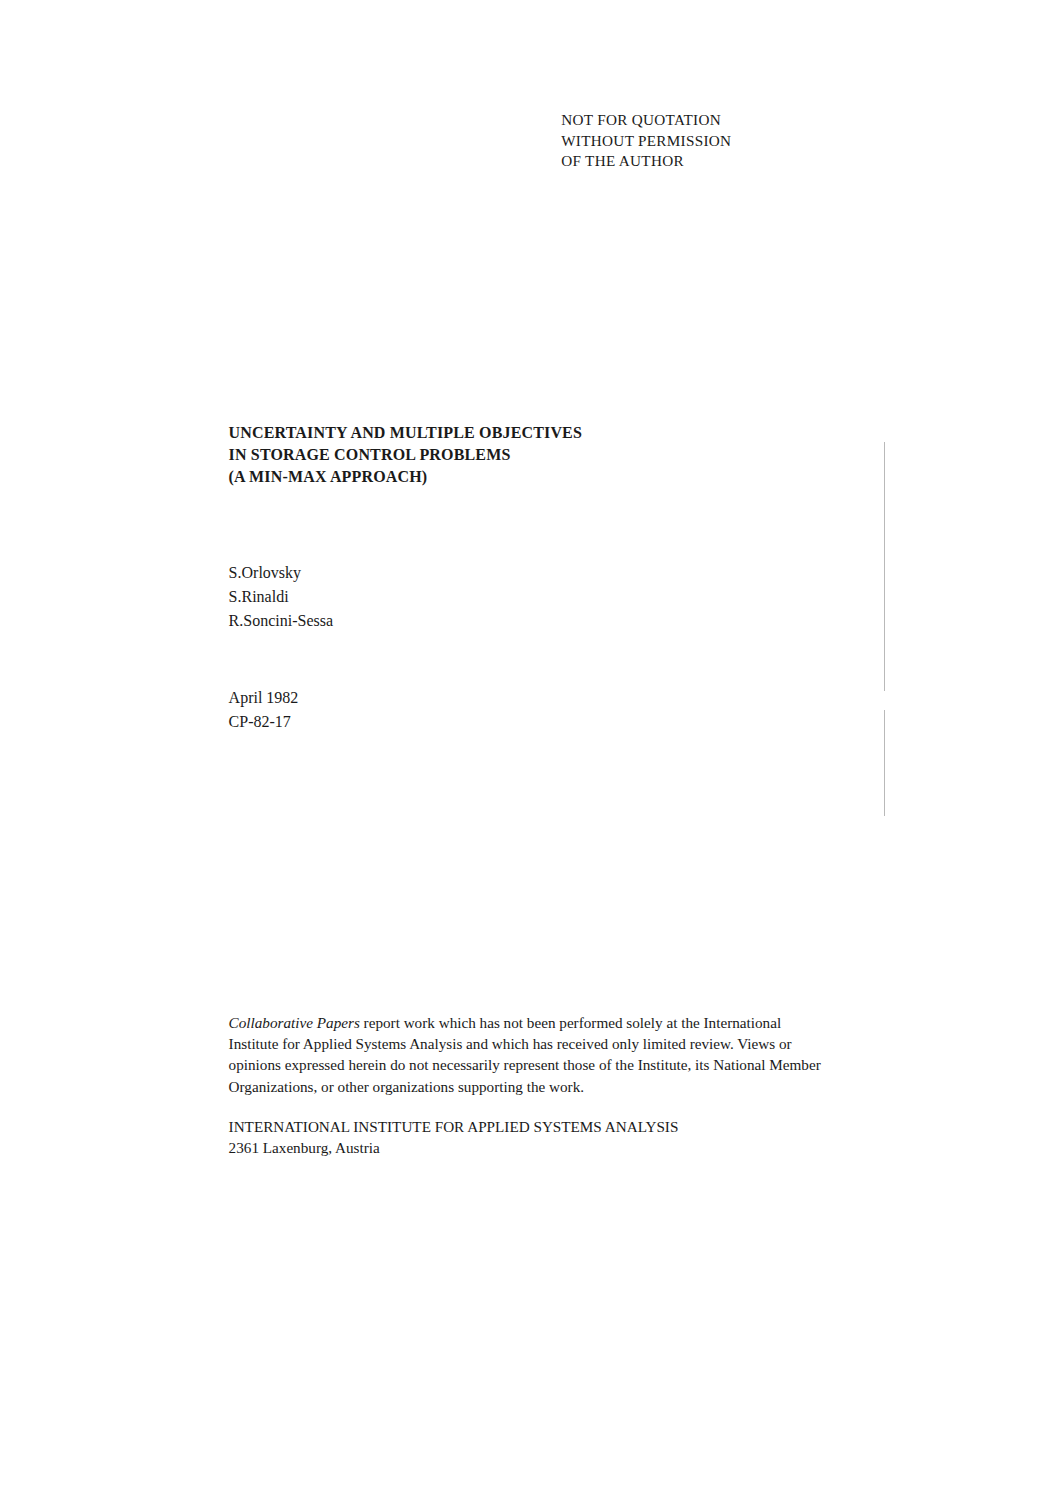NOT FOR QUOTATION
WITHOUT PERMISSION
OF THE AUTHOR
Uncertainty and Multiple Objectives
in Storage Control Problems
(A Min-Max Approach)
S.Orlovsky
S.Rinaldi
R.Soncini-Sessa
April 1982
CP-82-17
Collaborative Papers report work which has not been performed solely at the International Institute for Applied Systems Analysis and which has received only limited review. Views or opinions expressed herein do not necessarily represent those of the Institute, its National Member Organizations, or other organizations supporting the work.
INTERNATIONAL INSTITUTE FOR APPLIED SYSTEMS ANALYSIS
2361 Laxenburg, Austria